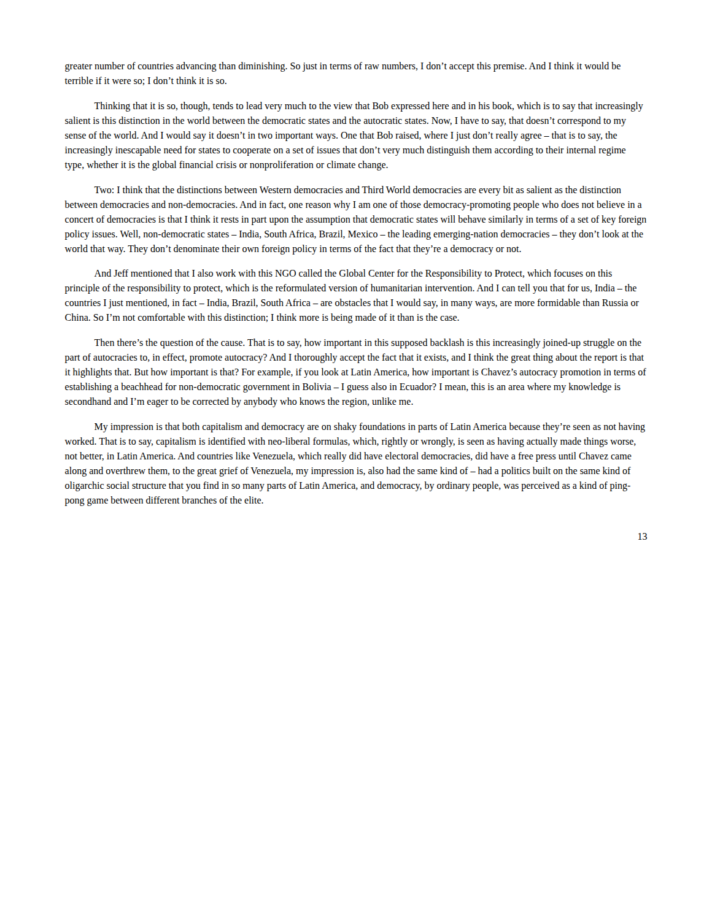greater number of countries advancing than diminishing. So just in terms of raw numbers, I don’t accept this premise. And I think it would be terrible if it were so; I don’t think it is so.
Thinking that it is so, though, tends to lead very much to the view that Bob expressed here and in his book, which is to say that increasingly salient is this distinction in the world between the democratic states and the autocratic states. Now, I have to say, that doesn’t correspond to my sense of the world. And I would say it doesn’t in two important ways. One that Bob raised, where I just don’t really agree – that is to say, the increasingly inescapable need for states to cooperate on a set of issues that don’t very much distinguish them according to their internal regime type, whether it is the global financial crisis or nonproliferation or climate change.
Two: I think that the distinctions between Western democracies and Third World democracies are every bit as salient as the distinction between democracies and non-democracies. And in fact, one reason why I am one of those democracy-promoting people who does not believe in a concert of democracies is that I think it rests in part upon the assumption that democratic states will behave similarly in terms of a set of key foreign policy issues. Well, non-democratic states – India, South Africa, Brazil, Mexico – the leading emerging-nation democracies – they don’t look at the world that way. They don’t denominate their own foreign policy in terms of the fact that they’re a democracy or not.
And Jeff mentioned that I also work with this NGO called the Global Center for the Responsibility to Protect, which focuses on this principle of the responsibility to protect, which is the reformulated version of humanitarian intervention. And I can tell you that for us, India – the countries I just mentioned, in fact – India, Brazil, South Africa – are obstacles that I would say, in many ways, are more formidable than Russia or China. So I’m not comfortable with this distinction; I think more is being made of it than is the case.
Then there’s the question of the cause. That is to say, how important in this supposed backlash is this increasingly joined-up struggle on the part of autocracies to, in effect, promote autocracy? And I thoroughly accept the fact that it exists, and I think the great thing about the report is that it highlights that. But how important is that? For example, if you look at Latin America, how important is Chavez’s autocracy promotion in terms of establishing a beachhead for non-democratic government in Bolivia – I guess also in Ecuador? I mean, this is an area where my knowledge is secondhand and I’m eager to be corrected by anybody who knows the region, unlike me.
My impression is that both capitalism and democracy are on shaky foundations in parts of Latin America because they’re seen as not having worked. That is to say, capitalism is identified with neo-liberal formulas, which, rightly or wrongly, is seen as having actually made things worse, not better, in Latin America. And countries like Venezuela, which really did have electoral democracies, did have a free press until Chavez came along and overthrew them, to the great grief of Venezuela, my impression is, also had the same kind of – had a politics built on the same kind of oligarchic social structure that you find in so many parts of Latin America, and democracy, by ordinary people, was perceived as a kind of ping-pong game between different branches of the elite.
13